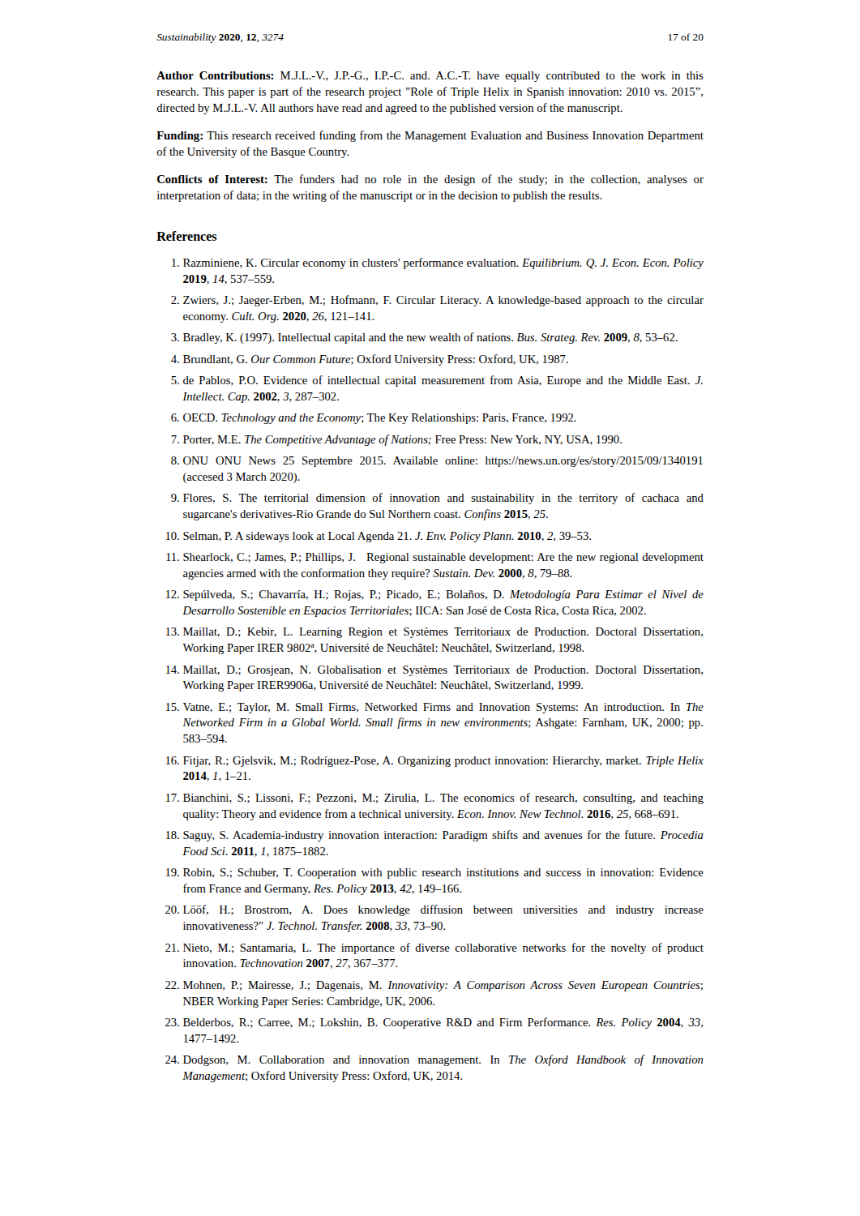Sustainability 2020, 12, 3274 17 of 20
Author Contributions: M.J.L.-V., J.P.-G., I.P.-C. and. A.C.-T. have equally contributed to the work in this research. This paper is part of the research project "Role of Triple Helix in Spanish innovation: 2010 vs. 2015”, directed by M.J.L.-V. All authors have read and agreed to the published version of the manuscript.
Funding: This research received funding from the Management Evaluation and Business Innovation Department of the University of the Basque Country.
Conflicts of Interest: The funders had no role in the design of the study; in the collection, analyses or interpretation of data; in the writing of the manuscript or in the decision to publish the results.
References
Razminiene, K. Circular economy in clusters' performance evaluation. Equilibrium. Q. J. Econ. Econ. Policy 2019, 14, 537–559.
Zwiers, J.; Jaeger-Erben, M.; Hofmann, F. Circular Literacy. A knowledge-based approach to the circular economy. Cult. Org. 2020, 26, 121–141.
Bradley, K. (1997). Intellectual capital and the new wealth of nations. Bus. Strateg. Rev. 2009, 8, 53–62.
Brundlant, G. Our Common Future; Oxford University Press: Oxford, UK, 1987.
de Pablos, P.O. Evidence of intellectual capital measurement from Asia, Europe and the Middle East. J. Intellect. Cap. 2002, 3, 287–302.
OECD. Technology and the Economy; The Key Relationships: Paris, France, 1992.
Porter, M.E. The Competitive Advantage of Nations; Free Press: New York, NY, USA, 1990.
ONU ONU News 25 Septembre 2015. Available online: https://news.un.org/es/story/2015/09/1340191 (accesed 3 March 2020).
Flores, S. The territorial dimension of innovation and sustainability in the territory of cachaca and sugarcane's derivatives-Rio Grande do Sul Northern coast. Confins 2015, 25.
Selman, P. A sideways look at Local Agenda 21. J. Env. Policy Plann. 2010, 2, 39–53.
Shearlock, C.; James, P.; Phillips, J. Regional sustainable development: Are the new regional development agencies armed with the conformation they require? Sustain. Dev. 2000, 8, 79–88.
Sepúlveda, S.; Chavarría, H.; Rojas, P.; Picado, E.; Bolaños, D. Metodología Para Estimar el Nivel de Desarrollo Sostenible en Espacios Territoriales; IICA: San José de Costa Rica, Costa Rica, 2002.
Maillat, D.; Kebir, L. Learning Region et Systèmes Territoriaux de Production. Doctoral Dissertation, Working Paper IRER 9802ª, Université de Neuchâtel: Neuchâtel, Switzerland, 1998.
Maillat, D.; Grosjean, N. Globalisation et Systèmes Territoriaux de Production. Doctoral Dissertation, Working Paper IRER9906a, Université de Neuchâtel: Neuchâtel, Switzerland, 1999.
Vatne, E.; Taylor, M. Small Firms, Networked Firms and Innovation Systems: An introduction. In The Networked Firm in a Global World. Small firms in new environments; Ashgate: Farnham, UK, 2000; pp. 583–594.
Fitjar, R.; Gjelsvik, M.; Rodríguez-Pose, A. Organizing product innovation: Hierarchy, market. Triple Helix 2014, 1, 1–21.
Bianchini, S.; Lissoni, F.; Pezzoni, M.; Zirulia, L. The economics of research, consulting, and teaching quality: Theory and evidence from a technical university. Econ. Innov. New Technol. 2016, 25, 668–691.
Saguy, S. Academia-industry innovation interaction: Paradigm shifts and avenues for the future. Procedia Food Sci. 2011, 1, 1875–1882.
Robin, S.; Schuber, T. Cooperation with public research institutions and success in innovation: Evidence from France and Germany, Res. Policy 2013, 42, 149–166.
Lööf, H.; Brostrom, A. Does knowledge diffusion between universities and industry increase innovativeness?" J. Technol. Transfer. 2008, 33, 73–90.
Nieto, M.; Santamaria, L. The importance of diverse collaborative networks for the novelty of product innovation. Technovation 2007, 27, 367–377.
Mohnen, P.; Mairesse, J.; Dagenais, M. Innovativity: A Comparison Across Seven European Countries; NBER Working Paper Series: Cambridge, UK, 2006.
Belderbos, R.; Carree, M.; Lokshin, B. Cooperative R&D and Firm Performance. Res. Policy 2004, 33, 1477–1492.
Dodgson, M. Collaboration and innovation management. In The Oxford Handbook of Innovation Management; Oxford University Press: Oxford, UK, 2014.